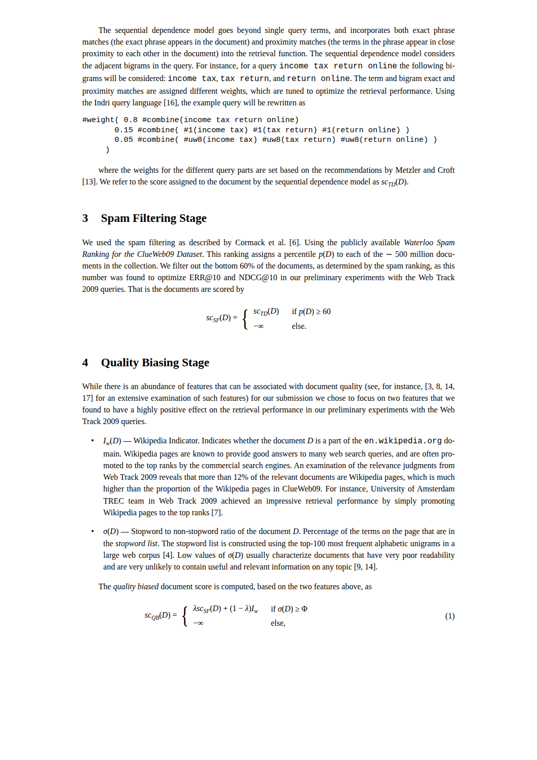The sequential dependence model goes beyond single query terms, and incorporates both exact phrase matches (the exact phrase appears in the document) and proximity matches (the terms in the phrase appear in close proximity to each other in the document) into the retrieval function. The sequential dependence model considers the adjacent bigrams in the query. For instance, for a query income tax return online the following bigrams will be considered: income tax, tax return, and return online. The term and bigram exact and proximity matches are assigned different weights, which are tuned to optimize the retrieval performance. Using the Indri query language [16], the example query will be rewritten as
#weight( 0.8 #combine(income tax return online)
       0.15 #combine( #1(income tax) #1(tax return) #1(return online) )
       0.05 #combine( #uw8(income tax) #uw8(tax return) #uw8(return online) )
     )
where the weights for the different query parts are set based on the recommendations by Metzler and Croft [13]. We refer to the score assigned to the document by the sequential dependence model as scTD(D).
3 Spam Filtering Stage
We used the spam filtering as described by Cormack et al. [6]. Using the publicly available Waterloo Spam Ranking for the ClueWeb09 Dataset. This ranking assigns a percentile p(D) to each of the ∼ 500 million documents in the collection. We filter out the bottom 60% of the documents, as determined by the spam ranking, as this number was found to optimize ERR@10 and NDCG@10 in our preliminary experiments with the Web Track 2009 queries. That is the documents are scored by
scSF(D) = {
| sc TD ( D ) | if p ( D ) ≥ 60 |
| −∞ | else. |
4 Quality Biasing Stage
While there is an abundance of features that can be associated with document quality (see, for instance, [3, 8, 14, 17] for an extensive examination of such features) for our submission we chose to focus on two features that we found to have a highly positive effect on the retrieval performance in our preliminary experiments with the Web Track 2009 queries.
Iw(D) — Wikipedia Indicator. Indicates whether the document D is a part of the en.wikipedia.org domain. Wikipedia pages are known to provide good answers to many web search queries, and are often promoted to the top ranks by the commercial search engines. An examination of the relevance judgments from Web Track 2009 reveals that more than 12% of the relevant documents are Wikipedia pages, which is much higher than the proportion of the Wikipedia pages in ClueWeb09. For instance, University of Amsterdam TREC team in Web Track 2009 achieved an impressive retrieval performance by simply promoting Wikipedia pages to the top ranks [7].
σ(D) — Stopword to non-stopword ratio of the document D. Percentage of the terms on the page that are in the stopword list. The stopword list is constructed using the top-100 most frequent alphabetic unigrams in a large web corpus [4]. Low values of σ(D) usually characterize documents that have very poor readability and are very unlikely to contain useful and relevant information on any topic [9, 14].
The quality biased document score is computed, based on the two features above, as
scQB(D) = {
| λsc SF ( D ) + (1 − λ ) I w | if σ ( D ) ≥ Φ |
| −∞ | else, |
(1)